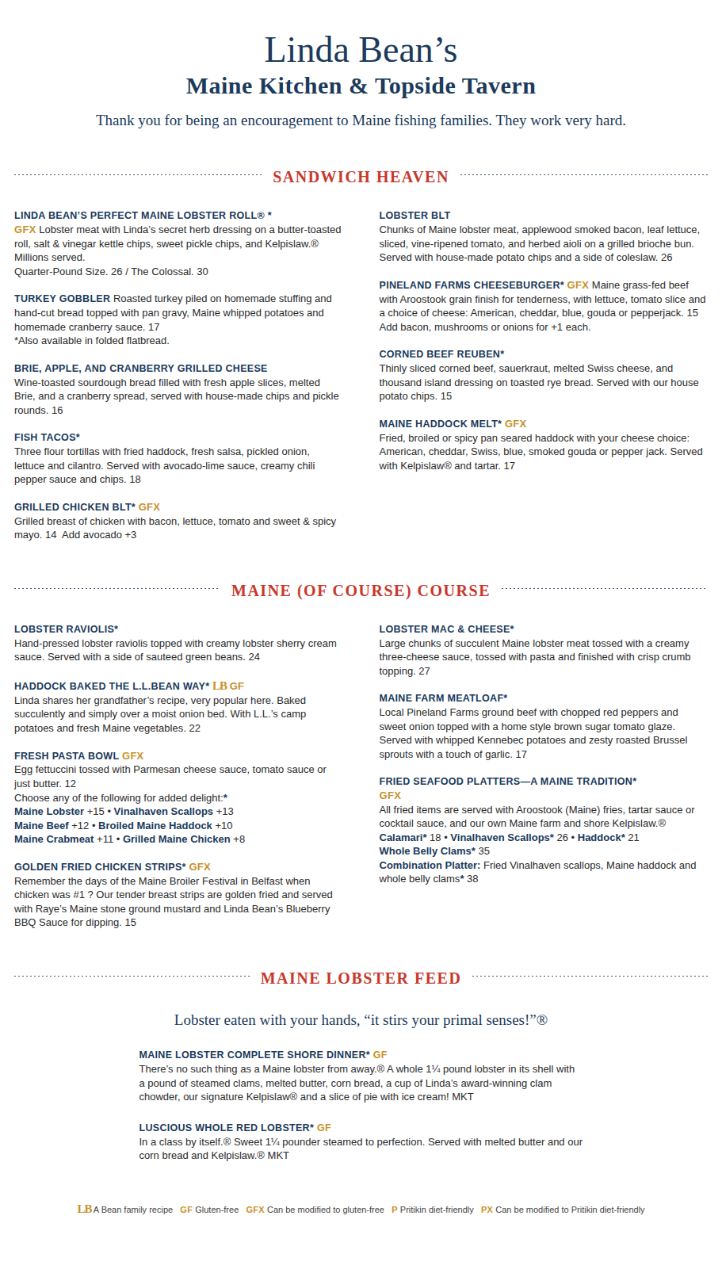Linda Bean’s
Maine Kitchen & Topside Tavern
Thank you for being an encouragement to Maine fishing families. They work very hard.
Sandwich Heaven
Linda Bean’s Perfect Maine Lobster Roll® *
GFX Lobster meat with Linda’s secret herb dressing on a butter-toasted roll, salt & vinegar kettle chips, sweet pickle chips, and Kelpislaw.® Millions served.
Quarter-Pound Size. 26 / The Colossal. 30
Turkey Gobbler Roasted turkey piled on homemade stuffing and hand-cut bread topped with pan gravy, Maine whipped potatoes and homemade cranberry sauce. 17
*Also available in folded flatbread.
Brie, Apple, and Cranberry Grilled Cheese
Wine-toasted sourdough bread filled with fresh apple slices, melted Brie, and a cranberry spread, served with house-made chips and pickle rounds. 16
Fish Tacos*
Three flour tortillas with fried haddock, fresh salsa, pickled onion, lettuce and cilantro. Served with avocado-lime sauce, creamy chili pepper sauce and chips. 18
Grilled Chicken BLT* GFX
Grilled breast of chicken with bacon, lettuce, tomato and sweet & spicy mayo. 14 Add avocado +3
Lobster BLT
Chunks of Maine lobster meat, applewood smoked bacon, leaf lettuce, sliced, vine-ripened tomato, and herbed aioli on a grilled brioche bun. Served with house-made potato chips and a side of coleslaw. 26
Pineland Farms Cheeseburger* GFX Maine grass-fed beef with Aroostook grain finish for tenderness, with lettuce, tomato slice and a choice of cheese: American, cheddar, blue, gouda or pepperjack. 15
Add bacon, mushrooms or onions for +1 each.
Corned Beef Reuben*
Thinly sliced corned beef, sauerkraut, melted Swiss cheese, and thousand island dressing on toasted rye bread. Served with our house potato chips. 15
Maine Haddock Melt* GFX
Fried, broiled or spicy pan seared haddock with your cheese choice: American, cheddar, Swiss, blue, smoked gouda or pepper jack. Served with Kelpislaw® and tartar. 17
Maine (of Course) Course
Lobster Raviolis*
Hand-pressed lobster raviolis topped with creamy lobster sherry cream sauce. Served with a side of sauteed green beans. 24
Haddock Baked the L.L.Bean Way* LB GF
Linda shares her grandfather’s recipe, very popular here. Baked succulently and simply over a moist onion bed. With L.L.’s camp potatoes and fresh Maine vegetables. 22
Fresh Pasta Bowl GFX
Egg fettuccini tossed with Parmesan cheese sauce, tomato sauce or just butter. 12
Choose any of the following for added delight:*
Maine Lobster +15 • Vinalhaven Scallops +13
Maine Beef +12 • Broiled Maine Haddock +10
Maine Crabmeat +11 • Grilled Maine Chicken +8
Golden Fried Chicken Strips* GFX
Remember the days of the Maine Broiler Festival in Belfast when chicken was #1 ? Our tender breast strips are golden fried and served with Raye’s Maine stone ground mustard and Linda Bean’s Blueberry BBQ Sauce for dipping. 15
Lobster Mac & Cheese*
Large chunks of succulent Maine lobster meat tossed with a creamy three-cheese sauce, tossed with pasta and finished with crisp crumb topping. 27
Maine Farm Meatloaf*
Local Pineland Farms ground beef with chopped red peppers and sweet onion topped with a home style brown sugar tomato glaze. Served with whipped Kennebec potatoes and zesty roasted Brussel sprouts with a touch of garlic. 17
Fried Seafood Platters—A Maine Tradition*
GFX
All fried items are served with Aroostook (Maine) fries, tartar sauce or cocktail sauce, and our own Maine farm and shore Kelpislaw.®
Calamari* 18 • Vinalhaven Scallops* 26 • Haddock* 21
Whole Belly Clams* 35
Combination Platter: Fried Vinalhaven scallops, Maine haddock and whole belly clams* 38
Maine Lobster Feed
Lobster eaten with your hands, “it stirs your primal senses!”®
Maine Lobster Complete Shore Dinner* GF There’s no such thing as a Maine lobster from away.® A whole 1¼ pound lobster in its shell with a pound of steamed clams, melted butter, corn bread, a cup of Linda’s award-winning clam chowder, our signature Kelpislaw® and a slice of pie with ice cream! MKT
Luscious Whole Red Lobster* GF In a class by itself.® Sweet 1¼ pounder steamed to perfection. Served with melted butter and our corn bread and Kelpislaw.® MKT
LB A Bean family recipe GF Gluten-free GFX Can be modified to gluten-free P Pritikin diet-friendly PX Can be modified to Pritikin diet-friendly